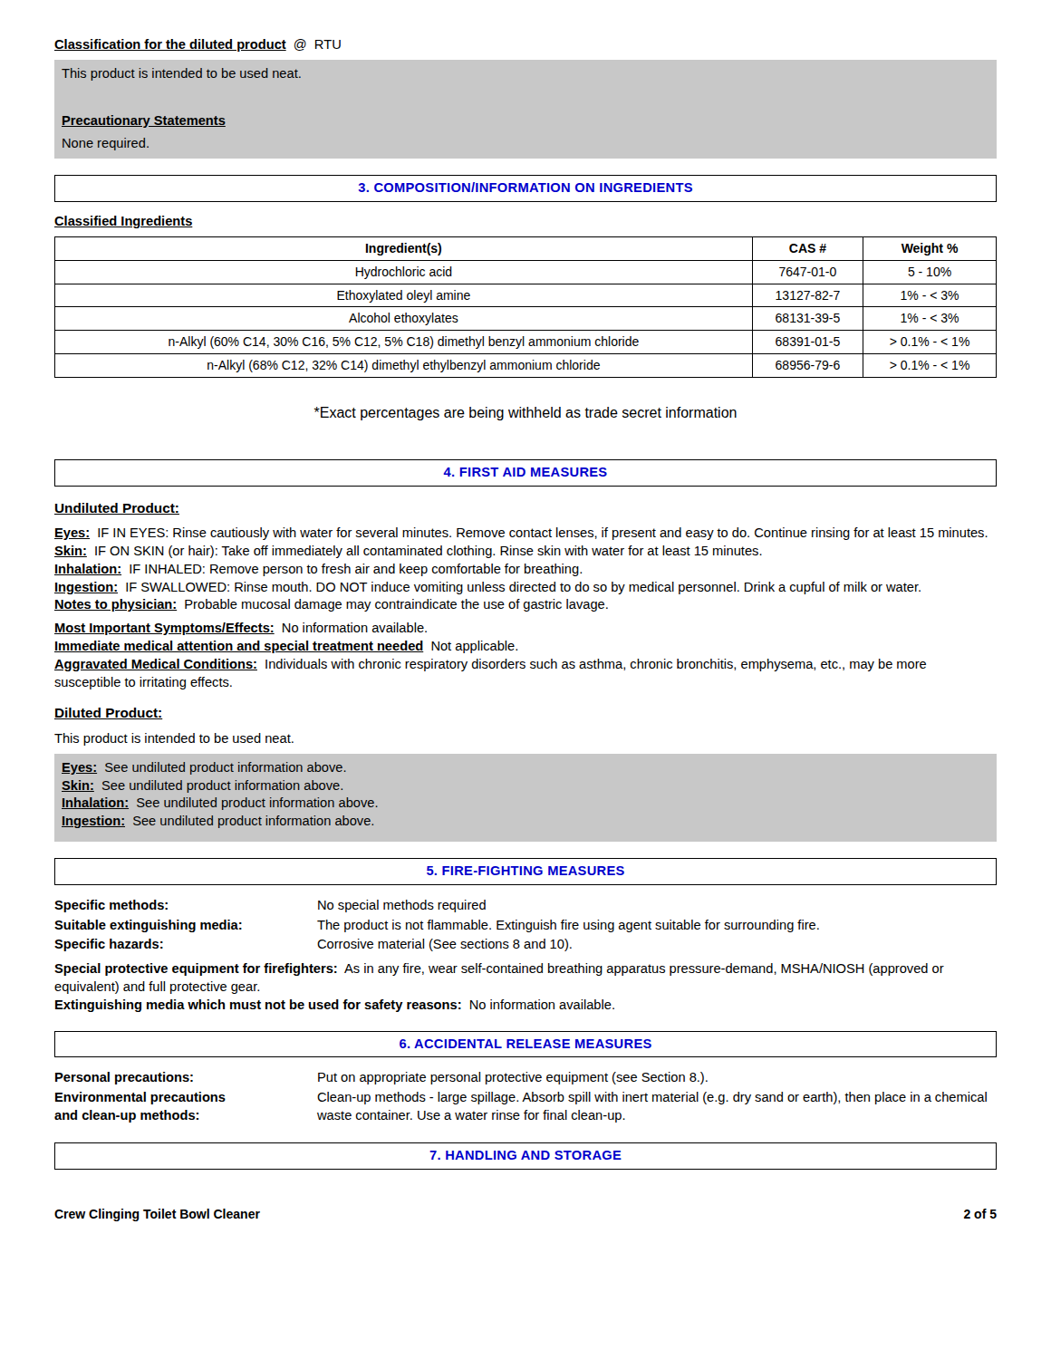Classification for the diluted product @ RTU
This product is intended to be used neat.
Precautionary Statements
None required.
3. COMPOSITION/INFORMATION ON INGREDIENTS
Classified Ingredients
| Ingredient(s) | CAS # | Weight % |
| --- | --- | --- |
| Hydrochloric acid | 7647-01-0 | 5 - 10% |
| Ethoxylated oleyl amine | 13127-82-7 | 1% - < 3% |
| Alcohol ethoxylates | 68131-39-5 | 1% - < 3% |
| n-Alkyl (60% C14, 30% C16, 5% C12, 5% C18) dimethyl benzyl ammonium chloride | 68391-01-5 | > 0.1% - < 1% |
| n-Alkyl (68% C12, 32% C14) dimethyl ethylbenzyl ammonium chloride | 68956-79-6 | > 0.1% - < 1% |
*Exact percentages are being withheld as trade secret information
4. FIRST AID MEASURES
Undiluted Product:
Eyes: IF IN EYES: Rinse cautiously with water for several minutes. Remove contact lenses, if present and easy to do. Continue rinsing for at least 15 minutes.
Skin: IF ON SKIN (or hair): Take off immediately all contaminated clothing. Rinse skin with water for at least 15 minutes.
Inhalation: IF INHALED: Remove person to fresh air and keep comfortable for breathing.
Ingestion: IF SWALLOWED: Rinse mouth. DO NOT induce vomiting unless directed to do so by medical personnel. Drink a cupful of milk or water.
Notes to physician: Probable mucosal damage may contraindicate the use of gastric lavage.
Most Important Symptoms/Effects: No information available.
Immediate medical attention and special treatment needed Not applicable.
Aggravated Medical Conditions: Individuals with chronic respiratory disorders such as asthma, chronic bronchitis, emphysema, etc., may be more susceptible to irritating effects.
Diluted Product:
This product is intended to be used neat.
Eyes: See undiluted product information above.
Skin: See undiluted product information above.
Inhalation: See undiluted product information above.
Ingestion: See undiluted product information above.
5. FIRE-FIGHTING MEASURES
| Specific methods: | No special methods required |
| Suitable extinguishing media: | The product is not flammable. Extinguish fire using agent suitable for surrounding fire. |
| Specific hazards: | Corrosive material (See sections 8 and 10). |
Special protective equipment for firefighters: As in any fire, wear self-contained breathing apparatus pressure-demand, MSHA/NIOSH (approved or equivalent) and full protective gear.
Extinguishing media which must not be used for safety reasons: No information available.
6. ACCIDENTAL RELEASE MEASURES
| Personal precautions: | Put on appropriate personal protective equipment (see Section 8.). |
| Environmental precautions and clean-up methods: | Clean-up methods - large spillage. Absorb spill with inert material (e.g. dry sand or earth), then place in a chemical waste container. Use a water rinse for final clean-up. |
7. HANDLING AND STORAGE
Crew Clinging Toilet Bowl Cleaner 2 of 5